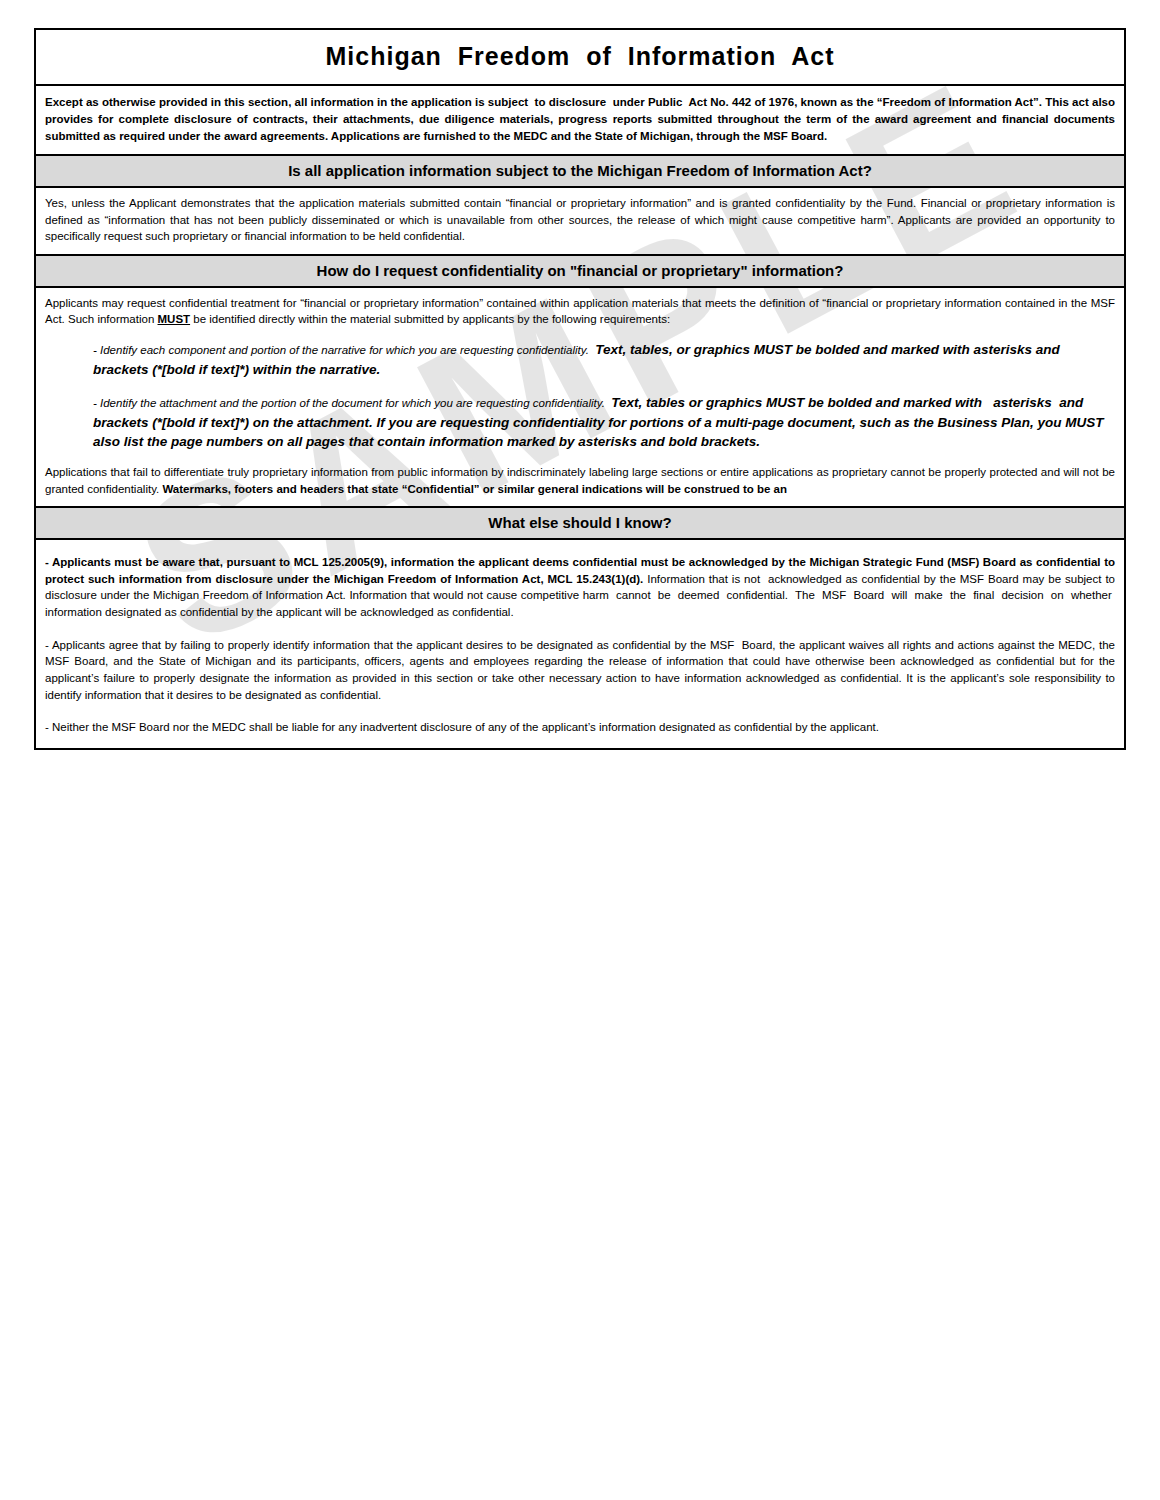SAMPLE
Michigan Freedom of Information Act
Except as otherwise provided in this section, all information in the application is subject to disclosure under Public Act No. 442 of 1976, known as the “Freedom of Information Act”. This act also provides for complete disclosure of contracts, their attachments, due diligence materials, progress reports submitted throughout the term of the award agreement and financial documents submitted as required under the award agreements. Applications are furnished to the MEDC and the State of Michigan, through the MSF Board.
Is all application information subject to the Michigan Freedom of Information Act?
Yes, unless the Applicant demonstrates that the application materials submitted contain “financial or proprietary information” and is granted confidentiality by the Fund. Financial or proprietary information is defined as “information that has not been publicly disseminated or which is unavailable from other sources, the release of which might cause competitive harm”. Applicants are provided an opportunity to specifically request such proprietary or financial information to be held confidential.
How do I request confidentiality on "financial or proprietary" information?
Applicants may request confidential treatment for “financial or proprietary information” contained within application materials that meets the definition of “financial or proprietary information contained in the MSF Act. Such information MUST be identified directly within the material submitted by applicants by the following requirements:
- Identify each component and portion of the narrative for which you are requesting confidentiality. Text, tables, or graphics MUST be bolded and marked with asterisks and brackets (*[bold if text]*) within the narrative.
- Identify the attachment and the portion of the document for which you are requesting confidentiality. Text, tables or graphics MUST be bolded and marked with asterisks and brackets (*[bold if text]*) on the attachment. If you are requesting confidentiality for portions of a multi-page document, such as the Business Plan, you MUST also list the page numbers on all pages that contain information marked by asterisks and bold brackets.
Applications that fail to differentiate truly proprietary information from public information by indiscriminately labeling large sections or entire applications as proprietary cannot be properly protected and will not be granted confidentiality. Watermarks, footers and headers that state “Confidential” or similar general indications will be construed to be an
What else should I know?
- Applicants must be aware that, pursuant to MCL 125.2005(9), information the applicant deems confidential must be acknowledged by the Michigan Strategic Fund (MSF) Board as confidential to protect such information from disclosure under the Michigan Freedom of Information Act, MCL 15.243(1)(d). Information that is not acknowledged as confidential by the MSF Board may be subject to disclosure under the Michigan Freedom of Information Act. Information that would not cause competitive harm cannot be deemed confidential. The MSF Board will make the final decision on whether information designated as confidential by the applicant will be acknowledged as confidential.
- Applicants agree that by failing to properly identify information that the applicant desires to be designated as confidential by the MSF Board, the applicant waives all rights and actions against the MEDC, the MSF Board, and the State of Michigan and its participants, officers, agents and employees regarding the release of information that could have otherwise been acknowledged as confidential but for the applicant’s failure to properly designate the information as provided in this section or take other necessary action to have information acknowledged as confidential. It is the applicant’s sole responsibility to identify information that it desires to be designated as confidential.
- Neither the MSF Board nor the MEDC shall be liable for any inadvertent disclosure of any of the applicant’s information designated as confidential by the applicant.